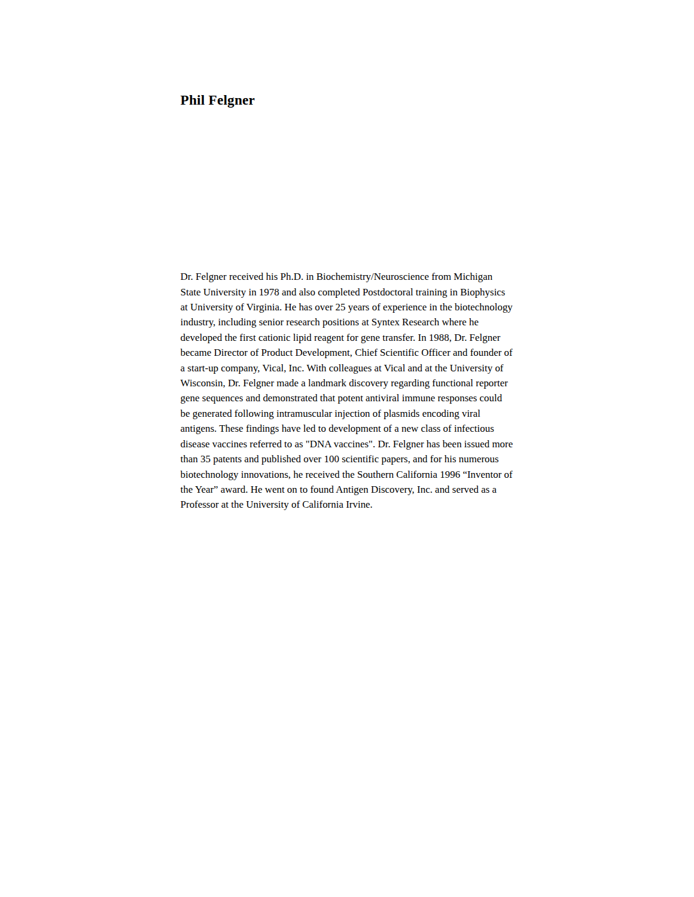Phil Felgner
Dr. Felgner received his Ph.D. in Biochemistry/Neuroscience from Michigan State University in 1978 and also completed Postdoctoral training in Biophysics at University of Virginia. He has over 25 years of experience in the biotechnology industry, including senior research positions at Syntex Research where he developed the first cationic lipid reagent for gene transfer. In 1988, Dr. Felgner became Director of Product Development, Chief Scientific Officer and founder of a start-up company, Vical, Inc. With colleagues at Vical and at the University of Wisconsin, Dr. Felgner made a landmark discovery regarding functional reporter gene sequences and demonstrated that potent antiviral immune responses could be generated following intramuscular injection of plasmids encoding viral antigens. These findings have led to development of a new class of infectious disease vaccines referred to as "DNA vaccines". Dr. Felgner has been issued more than 35 patents and published over 100 scientific papers, and for his numerous biotechnology innovations, he received the Southern California 1996 “Inventor of the Year” award. He went on to found Antigen Discovery, Inc. and served as a Professor at the University of California Irvine.